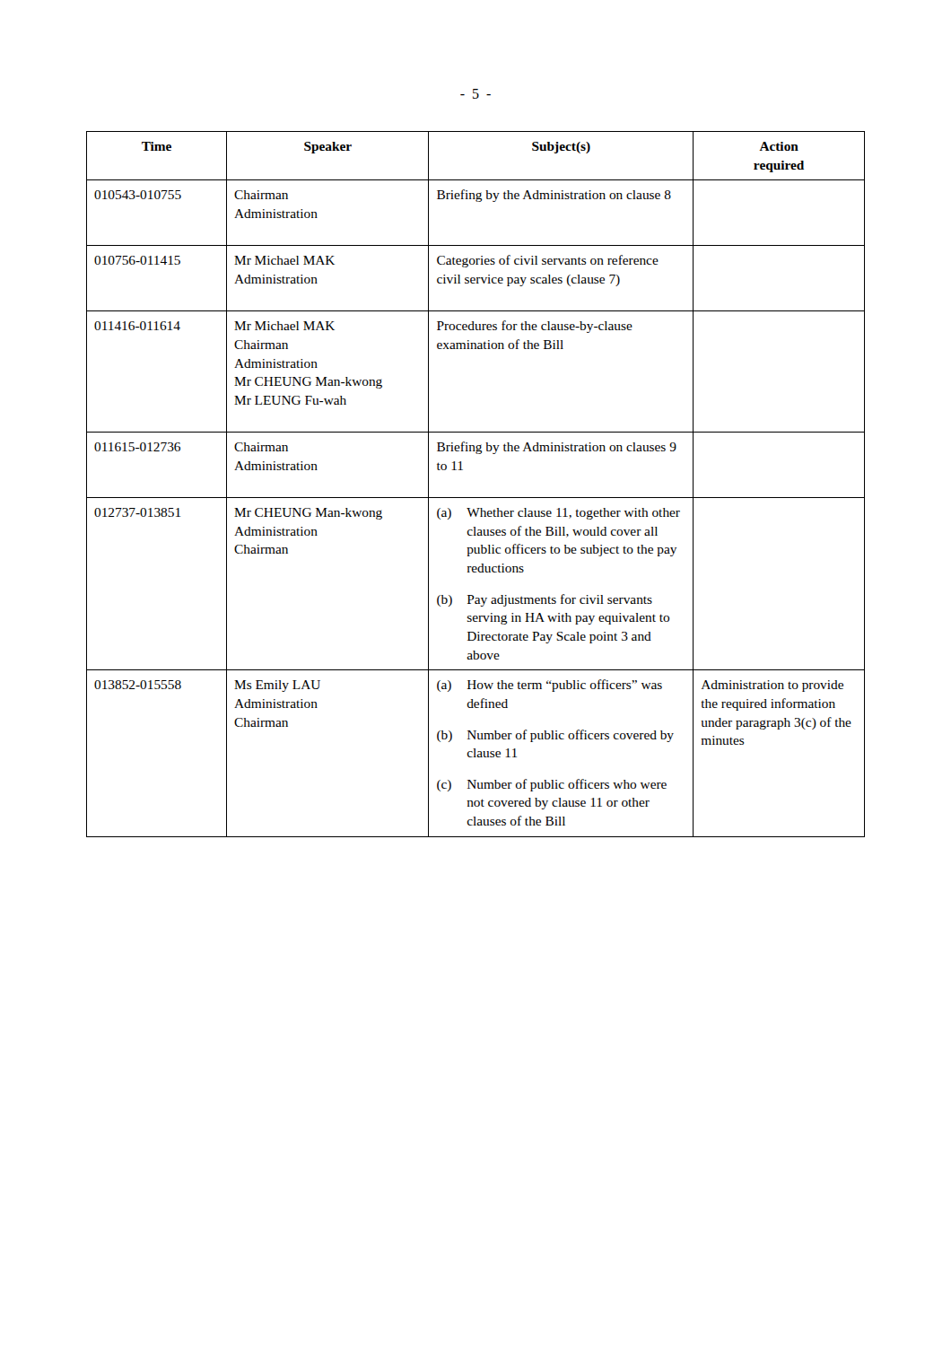- 5 -
| Time | Speaker | Subject(s) | Action required |
| --- | --- | --- | --- |
| 010543-010755 | Chairman Administration | Briefing by the Administration on clause 8 | |
| 010756-011415 | Mr Michael MAK Administration | Categories of civil servants on reference civil service pay scales (clause 7) | |
| 011416-011614 | Mr Michael MAK Chairman Administration Mr CHEUNG Man-kwong Mr LEUNG Fu-wah | Procedures for the clause-by-clause examination of the Bill | |
| 011615-012736 | Chairman Administration | Briefing by the Administration on clauses 9 to 11 | |
| 012737-013851 | Mr CHEUNG Man-kwong Administration Chairman | (a) Whether clause 11, together with other clauses of the Bill, would cover all public officers to be subject to the pay reductions (b) Pay adjustments for civil servants serving in HA with pay equivalent to Directorate Pay Scale point 3 and above | |
| 013852-015558 | Ms Emily LAU Administration Chairman | (a) How the term “public officers” was defined (b) Number of public officers covered by clause 11 (c) Number of public officers who were not covered by clause 11 or other clauses of the Bill | Administration to provide the required information under paragraph 3(c) of the minutes |